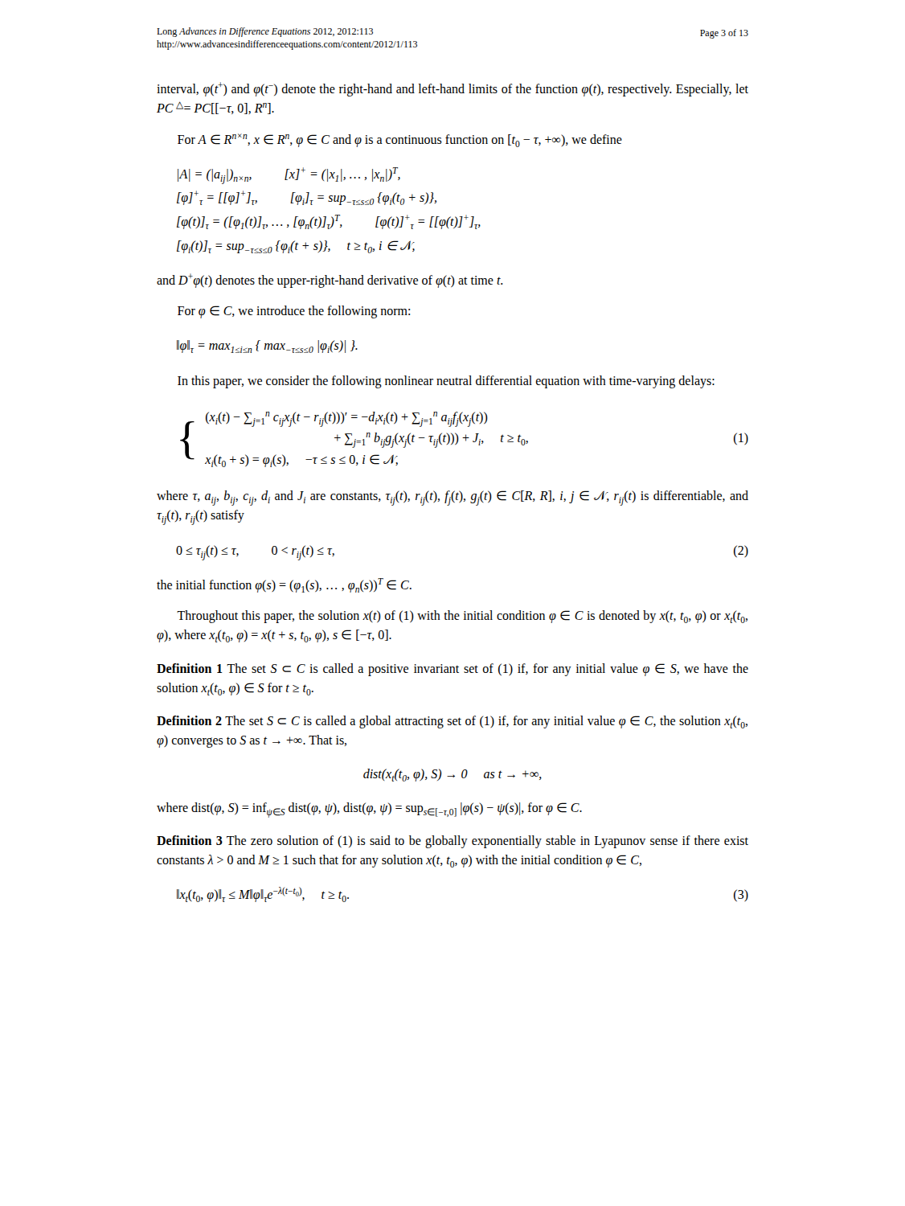Long Advances in Difference Equations 2012, 2012:113
http://www.advancesindifferenceequations.com/content/2012/1/113
Page 3 of 13
interval, φ(t+) and φ(t−) denote the right-hand and left-hand limits of the function φ(t), respectively. Especially, let PC △= PC[[−τ, 0], Rn].
For A ∈ Rn×n, x ∈ Rn, φ ∈ C and φ is a continuous function on [t0 − τ, +∞), we define
|A| = (|aij|)n×n, [x]+ = (|x1|, … , |xn|)T,
[φ]+τ = [[φ]+]τ, [φi]τ = sup−τ≤s≤0 {φi(t0 + s)},
[φ(t)]τ = ([φ1(t)]τ, … , [φn(t)]τ)T, [φ(t)]+τ = [[φ(t)]+]τ,
[φi(t)]τ = sup−τ≤s≤0 {φi(t + s)}, t ≥ t0, i ∈ 𝒩,
and D+φ(t) denotes the upper-right-hand derivative of φ(t) at time t.
For φ ∈ C, we introduce the following norm:
‖φ‖τ = max1≤i≤n { max−τ≤s≤0 |φi(s)| }.
In this paper, we consider the following nonlinear neutral differential equation with time-varying delays:
{
(xi(t) − ∑j=1n cijxj(t − rij(t)))′ = −dixi(t) + ∑j=1n aijfj(xj(t))
+ ∑j=1n bijgj(xj(t − τij(t))) + Ji, t ≥ t0,
xi(t0 + s) = φi(s), −τ ≤ s ≤ 0, i ∈ 𝒩,
(1)
where τ, aij, bij, cij, di and Ji are constants, τij(t), rij(t), fj(t), gj(t) ∈ C[R, R], i, j ∈ 𝒩, rij(t) is differentiable, and τij(t), rij(t) satisfy
0 ≤ τij(t) ≤ τ, 0 < rij(t) ≤ τ,
(2)
the initial function φ(s) = (φ1(s), … , φn(s))T ∈ C.
Throughout this paper, the solution x(t) of (1) with the initial condition φ ∈ C is denoted by x(t, t0, φ) or xt(t0, φ), where xt(t0, φ) = x(t + s, t0, φ), s ∈ [−τ, 0].
Definition 1 The set S ⊂ C is called a positive invariant set of (1) if, for any initial value φ ∈ S, we have the solution xt(t0, φ) ∈ S for t ≥ t0.
Definition 2 The set S ⊂ C is called a global attracting set of (1) if, for any initial value φ ∈ C, the solution xt(t0, φ) converges to S as t → +∞. That is,
dist(xt(t0, φ), S) → 0 as t → +∞,
where dist(φ, S) = infψ∈S dist(φ, ψ), dist(φ, ψ) = sups∈[−τ,0] |φ(s) − ψ(s)|, for φ ∈ C.
Definition 3 The zero solution of (1) is said to be globally exponentially stable in Lyapunov sense if there exist constants λ > 0 and M ≥ 1 such that for any solution x(t, t0, φ) with the initial condition φ ∈ C,
‖xt(t0, φ)‖τ ≤ M‖φ‖τe−λ(t−t0), t ≥ t0.
(3)